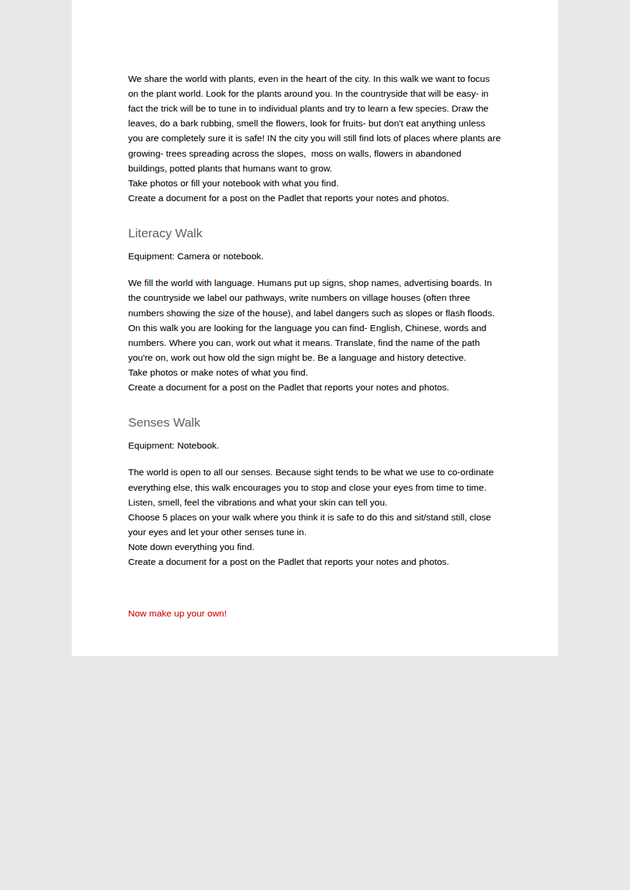We share the world with plants, even in the heart of the city. In this walk we want to focus on the plant world. Look for the plants around you. In the countryside that will be easy- in fact the trick will be to tune in to individual plants and try to learn a few species. Draw the leaves, do a bark rubbing, smell the flowers, look for fruits- but don't eat anything unless you are completely sure it is safe! IN the city you will still find lots of places where plants are growing- trees spreading across the slopes, moss on walls, flowers in abandoned buildings, potted plants that humans want to grow.
Take photos or fill your notebook with what you find.
Create a document for a post on the Padlet that reports your notes and photos.
Literacy Walk
Equipment: Camera or notebook.
We fill the world with language. Humans put up signs, shop names, advertising boards. In the countryside we label our pathways, write numbers on village houses (often three numbers showing the size of the house), and label dangers such as slopes or flash floods. On this walk you are looking for the language you can find- English, Chinese, words and numbers. Where you can, work out what it means. Translate, find the name of the path you're on, work out how old the sign might be. Be a language and history detective.
Take photos or make notes of what you find.
Create a document for a post on the Padlet that reports your notes and photos.
Senses Walk
Equipment: Notebook.
The world is open to all our senses. Because sight tends to be what we use to co-ordinate everything else, this walk encourages you to stop and close your eyes from time to time. Listen, smell, feel the vibrations and what your skin can tell you.
Choose 5 places on your walk where you think it is safe to do this and sit/stand still, close your eyes and let your other senses tune in.
Note down everything you find.
Create a document for a post on the Padlet that reports your notes and photos.
Now make up your own!